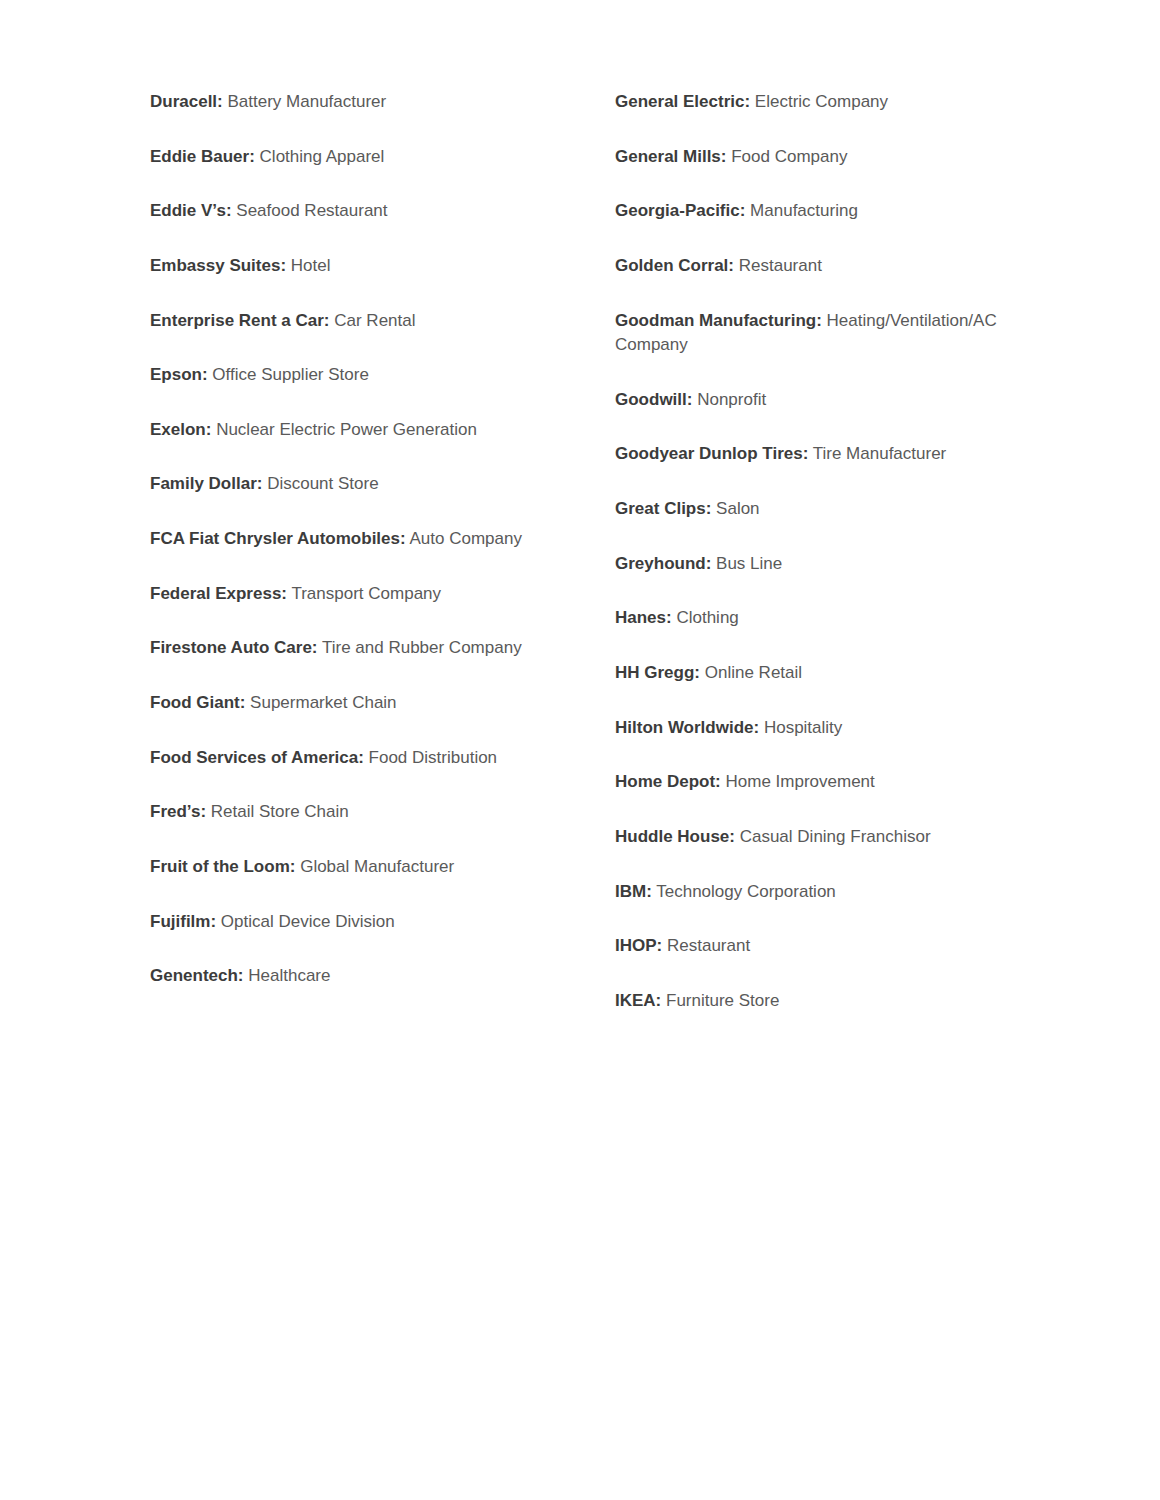Duracell: Battery Manufacturer
Eddie Bauer: Clothing Apparel
Eddie V’s: Seafood Restaurant
Embassy Suites: Hotel
Enterprise Rent a Car: Car Rental
Epson: Office Supplier Store
Exelon: Nuclear Electric Power Generation
Family Dollar: Discount Store
FCA Fiat Chrysler Automobiles: Auto Company
Federal Express: Transport Company
Firestone Auto Care: Tire and Rubber Company
Food Giant: Supermarket Chain
Food Services of America: Food Distribution
Fred’s: Retail Store Chain
Fruit of the Loom: Global Manufacturer
Fujifilm: Optical Device Division
Genentech: Healthcare
General Electric: Electric Company
General Mills: Food Company
Georgia-Pacific: Manufacturing
Golden Corral: Restaurant
Goodman Manufacturing: Heating/Ventilation/AC Company
Goodwill: Nonprofit
Goodyear Dunlop Tires: Tire Manufacturer
Great Clips: Salon
Greyhound: Bus Line
Hanes: Clothing
HH Gregg: Online Retail
Hilton Worldwide: Hospitality
Home Depot: Home Improvement
Huddle House: Casual Dining Franchisor
IBM: Technology Corporation
IHOP: Restaurant
IKEA: Furniture Store